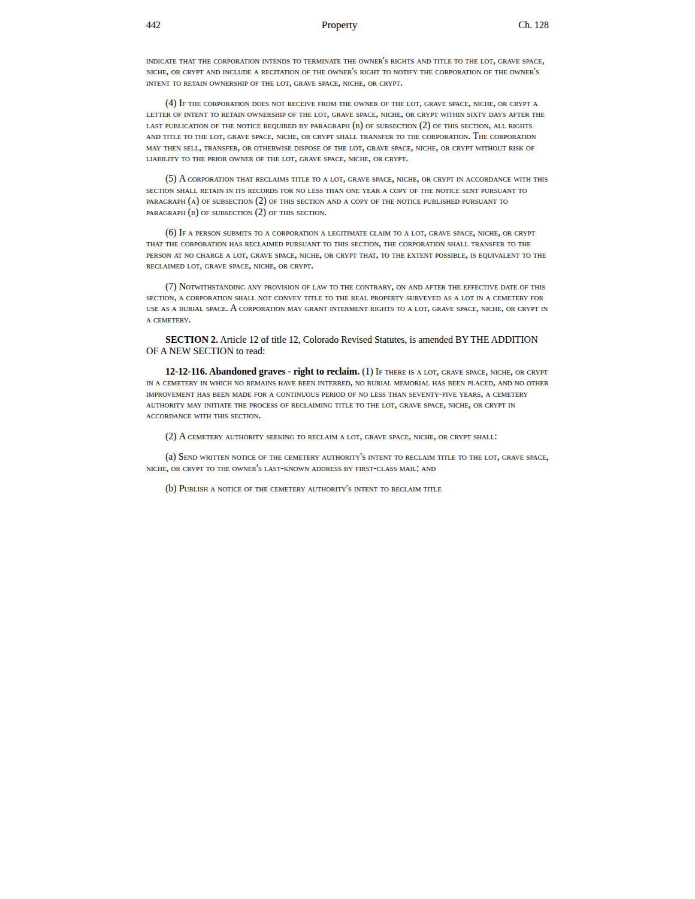442 Property Ch. 128
indicate that the corporation intends to terminate the owner's rights and title to the lot, grave space, niche, or crypt and include a recitation of the owner's right to notify the corporation of the owner's intent to retain ownership of the lot, grave space, niche, or crypt.
(4) If the corporation does not receive from the owner of the lot, grave space, niche, or crypt a letter of intent to retain ownership of the lot, grave space, niche, or crypt within sixty days after the last publication of the notice required by paragraph (b) of subsection (2) of this section, all rights and title to the lot, grave space, niche, or crypt shall transfer to the corporation. The corporation may then sell, transfer, or otherwise dispose of the lot, grave space, niche, or crypt without risk of liability to the prior owner of the lot, grave space, niche, or crypt.
(5) A corporation that reclaims title to a lot, grave space, niche, or crypt in accordance with this section shall retain in its records for no less than one year a copy of the notice sent pursuant to paragraph (a) of subsection (2) of this section and a copy of the notice published pursuant to paragraph (b) of subsection (2) of this section.
(6) If a person submits to a corporation a legitimate claim to a lot, grave space, niche, or crypt that the corporation has reclaimed pursuant to this section, the corporation shall transfer to the person at no charge a lot, grave space, niche, or crypt that, to the extent possible, is equivalent to the reclaimed lot, grave space, niche, or crypt.
(7) Notwithstanding any provision of law to the contrary, on and after the effective date of this section, a corporation shall not convey title to the real property surveyed as a lot in a cemetery for use as a burial space. A corporation may grant interment rights to a lot, grave space, niche, or crypt in a cemetery.
SECTION 2. Article 12 of title 12, Colorado Revised Statutes, is amended BY THE ADDITION OF A NEW SECTION to read:
12-12-116. Abandoned graves - right to reclaim. (1) If there is a lot, grave space, niche, or crypt in a cemetery in which no remains have been interred, no burial memorial has been placed, and no other improvement has been made for a continuous period of no less than seventy-five years, a cemetery authority may initiate the process of reclaiming title to the lot, grave space, niche, or crypt in accordance with this section.
(2) A cemetery authority seeking to reclaim a lot, grave space, niche, or crypt shall:
(a) Send written notice of the cemetery authority's intent to reclaim title to the lot, grave space, niche, or crypt to the owner's last-known address by first-class mail; and
(b) Publish a notice of the cemetery authority's intent to reclaim title